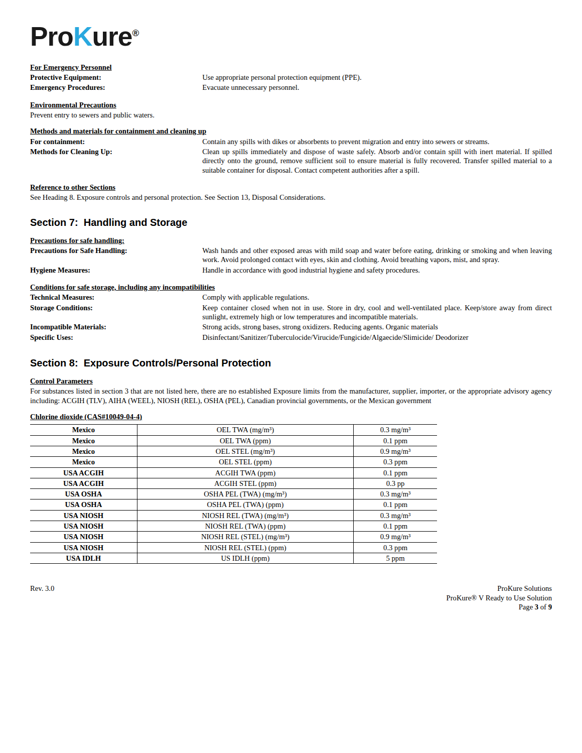ProKure®
For Emergency Personnel
| Protective Equipment: | Use appropriate personal protection equipment (PPE). |
| Emergency Procedures: | Evacuate unnecessary personnel. |
Environmental Precautions
Prevent entry to sewers and public waters.
Methods and materials for containment and cleaning up
| For containment: | Contain any spills with dikes or absorbents to prevent migration and entry into sewers or streams. |
| Methods for Cleaning Up: | Clean up spills immediately and dispose of waste safely. Absorb and/or contain spill with inert material. If spilled directly onto the ground, remove sufficient soil to ensure material is fully recovered. Transfer spilled material to a suitable container for disposal. Contact competent authorities after a spill. |
Reference to other Sections
See Heading 8. Exposure controls and personal protection. See Section 13, Disposal Considerations.
Section 7: Handling and Storage
Precautions for safe handling:
| Precautions for Safe Handling: | Wash hands and other exposed areas with mild soap and water before eating, drinking or smoking and when leaving work. Avoid prolonged contact with eyes, skin and clothing. Avoid breathing vapors, mist, and spray. |
| Hygiene Measures: | Handle in accordance with good industrial hygiene and safety procedures. |
Conditions for safe storage, including any incompatibilities
| Technical Measures: | Comply with applicable regulations. |
| Storage Conditions: | Keep container closed when not in use. Store in dry, cool and well-ventilated place. Keep/store away from direct sunlight, extremely high or low temperatures and incompatible materials. |
| Incompatible Materials: | Strong acids, strong bases, strong oxidizers. Reducing agents. Organic materials |
| Specific Uses: | Disinfectant/Sanitizer/Tuberculocide/Virucide/Fungicide/Algaecide/Slimicide/ Deodorizer |
Section 8: Exposure Controls/Personal Protection
Control Parameters
For substances listed in section 3 that are not listed here, there are no established Exposure limits from the manufacturer, supplier, importer, or the appropriate advisory agency including: ACGIH (TLV), AIHA (WEEL), NIOSH (REL), OSHA (PEL), Canadian provincial governments, or the Mexican government
Chlorine dioxide (CAS#10049-04-4)
| Mexico | OEL TWA (mg/m³) | 0.3 mg/m³ |
| Mexico | OEL TWA (ppm) | 0.1 ppm |
| Mexico | OEL STEL (mg/m³) | 0.9 mg/m³ |
| Mexico | OEL STEL (ppm) | 0.3 ppm |
| USA ACGIH | ACGIH TWA (ppm) | 0.1 ppm |
| USA ACGIH | ACGIH STEL (ppm) | 0.3 pp |
| USA OSHA | OSHA PEL (TWA) (mg/m³) | 0.3 mg/m³ |
| USA OSHA | OSHA PEL (TWA) (ppm) | 0.1 ppm |
| USA NIOSH | NIOSH REL (TWA) (mg/m³) | 0.3 mg/m³ |
| USA NIOSH | NIOSH REL (TWA) (ppm) | 0.1 ppm |
| USA NIOSH | NIOSH REL (STEL) (mg/m³) | 0.9 mg/m³ |
| USA NIOSH | NIOSH REL (STEL) (ppm) | 0.3 ppm |
| USA IDLH | US IDLH (ppm) | 5 ppm |
Rev. 3.0
ProKure Solutions
ProKure® V Ready to Use Solution
Page 3 of 9